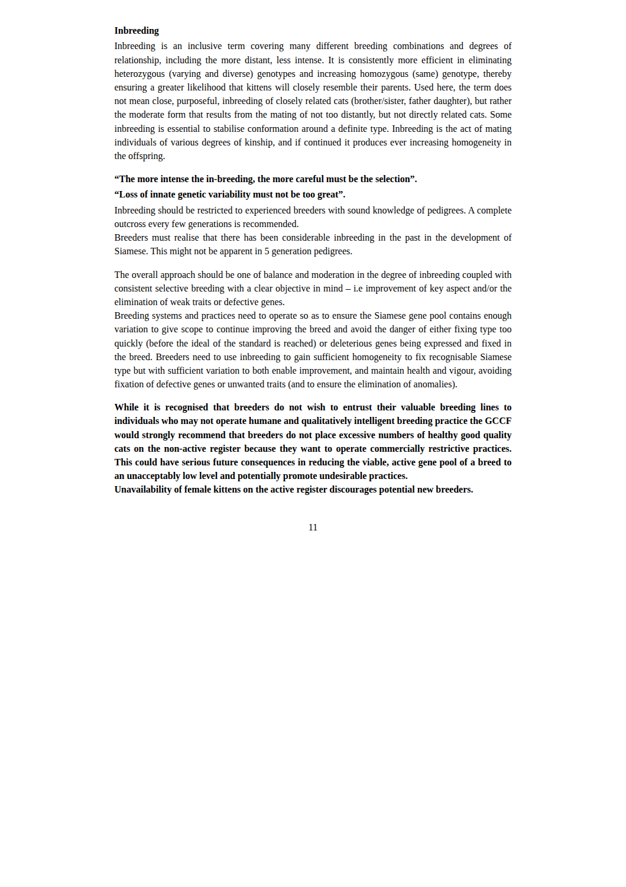Inbreeding
Inbreeding is an inclusive term covering many different breeding combinations and degrees of relationship, including the more distant, less intense. It is consistently more efficient in eliminating heterozygous (varying and diverse) genotypes and increasing homozygous (same) genotype, thereby ensuring a greater likelihood that kittens will closely resemble their parents. Used here, the term does not mean close, purposeful, inbreeding of closely related cats (brother/sister, father daughter), but rather the moderate form that results from the mating of not too distantly, but not directly related cats. Some inbreeding is essential to stabilise conformation around a definite type. Inbreeding is the act of mating individuals of various degrees of kinship, and if continued it produces ever increasing homogeneity in the offspring.
“The more intense the in-breeding, the more careful must be the selection”.
“Loss of innate genetic variability must not be too great”.
Inbreeding should be restricted to experienced breeders with sound knowledge of pedigrees. A complete outcross every few generations is recommended.
Breeders must realise that there has been considerable inbreeding in the past in the development of Siamese. This might not be apparent in 5 generation pedigrees.
The overall approach should be one of balance and moderation in the degree of inbreeding coupled with consistent selective breeding with a clear objective in mind – i.e improvement of key aspect and/or the elimination of weak traits or defective genes.
Breeding systems and practices need to operate so as to ensure the Siamese gene pool contains enough variation to give scope to continue improving the breed and avoid the danger of either fixing type too quickly (before the ideal of the standard is reached) or deleterious genes being expressed and fixed in the breed. Breeders need to use inbreeding to gain sufficient homogeneity to fix recognisable Siamese type but with sufficient variation to both enable improvement, and maintain health and vigour, avoiding fixation of defective genes or unwanted traits (and to ensure the elimination of anomalies).
While it is recognised that breeders do not wish to entrust their valuable breeding lines to individuals who may not operate humane and qualitatively intelligent breeding practice the GCCF would strongly recommend that breeders do not place excessive numbers of healthy good quality cats on the non-active register because they want to operate commercially restrictive practices. This could have serious future consequences in reducing the viable, active gene pool of a breed to an unacceptably low level and potentially promote undesirable practices.
Unavailability of female kittens on the active register discourages potential new breeders.
11